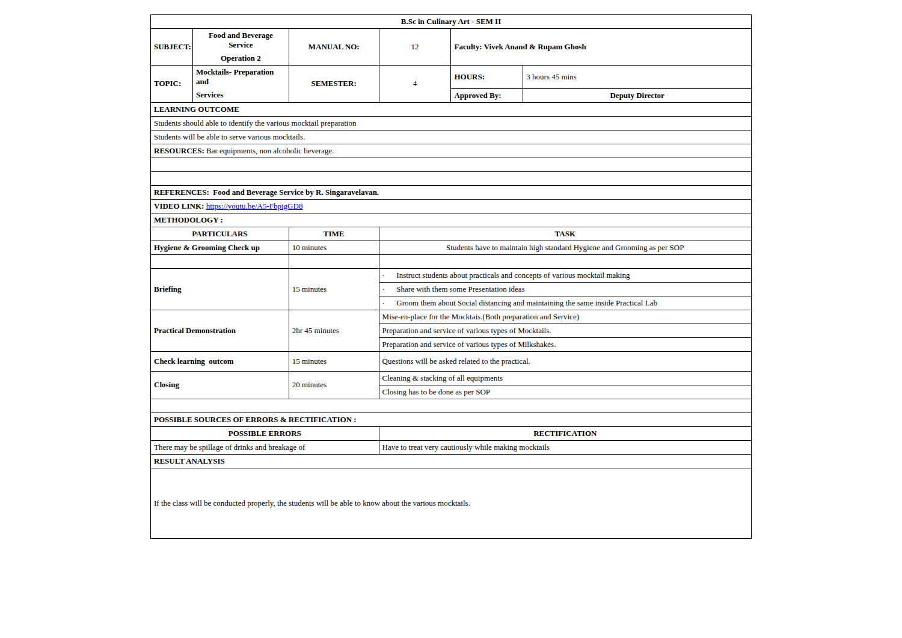| B.Sc in Culinary Art - SEM II |
| SUBJECT: | Food and Beverage Service | MANUAL NO: | 12 | Faculty: Vivek Anand & Rupam Ghosh |
| Operation 2 |
| TOPIC: | Mocktails- Preparation and | SEMESTER: | 4 | HOURS: | 3 hours 45 mins |
| Services | Approved By: | Deputy Director |
| LEARNING OUTCOME |
| Students should able to identify the various mocktail preparation |
| Students will be able to serve various mocktails. |
| RESOURCES: Bar equipments, non alcoholic beverage. |
| REFERENCES: Food and Beverage Service by R. Singaravelavan. |
| VIDEO LINK: https://youtu.be/A5-FbpigGD8 |
| METHODOLOGY : |
| PARTICULARS | TIME | TASK |
| Hygiene & Grooming Check up | 10 minutes | Students have to maintain high standard Hygiene and Grooming as per SOP |
| Briefing | 15 minutes | · Instruct students about practicals and concepts of various mocktail making |
| · Share with them some Presentation ideas |
| · Groom them about Social distancing and maintaining the same inside Practical Lab |
| Practical Demonstration | 2hr 45 minutes | Mise-en-place for the Mocktais.(Both preparation and Service) |
| Preparation and service of various types of Mocktails. |
| Preparation and service of various types of Milkshakes. |
| Check learning outcom | 15 minutes | Questions will be asked related to the practical. |
| Closing | 20 minutes | Cleaning & stacking of all equipments |
| Closing has to be done as per SOP |
| POSSIBLE SOURCES OF ERRORS & RECTIFICATION : |
| POSSIBLE ERRORS | RECTIFICATION |
| There may be spillage of drinks and breakage of | Have to treat very cautiously while making mocktails |
| RESULT ANALYSIS |
| If the class will be conducted properly, the students will be able to know about the various mocktails. |